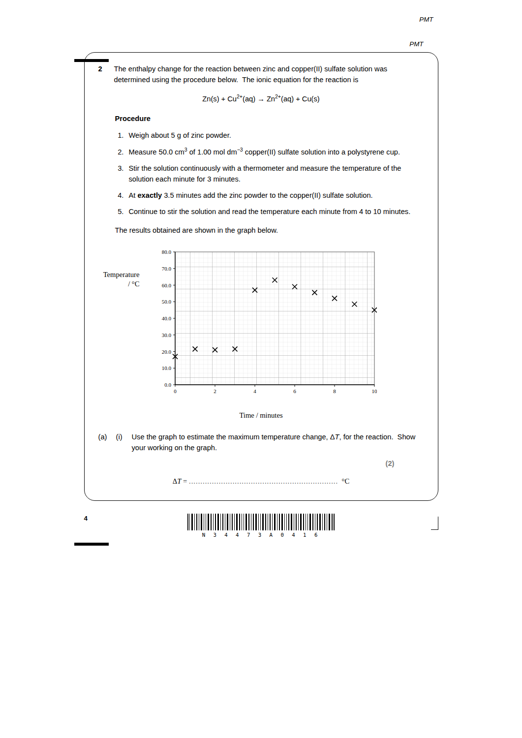PMT
PMT
2
The enthalpy change for the reaction between zinc and copper(II) sulfate solution was determined using the procedure below. The ionic equation for the reaction is
Zn(s) + Cu2+(aq) → Zn2+(aq) + Cu(s)
Procedure
Weigh about 5 g of zinc powder.
Measure 50.0 cm3 of 1.00 mol dm−3 copper(II) sulfate solution into a polystyrene cup.
Stir the solution continuously with a thermometer and measure the temperature of the solution each minute for 3 minutes.
At exactly 3.5 minutes add the zinc powder to the copper(II) sulfate solution.
Continue to stir the solution and read the temperature each minute from 4 to 10 minutes.
The results obtained are shown in the graph below.
Temperature
/ °C
80.0 70.0 60.0 50.0 40.0 30.0 20.0 10.0 0.0 0 2 4 6 8 10
Time / minutes
(a)
(i)
Use the graph to estimate the maximum temperature change, ΔT, for the reaction. Show your working on the graph.
(2)
ΔT = ................................................................. °C
4
N 3 4 4 7 3 A 0 4 1 6